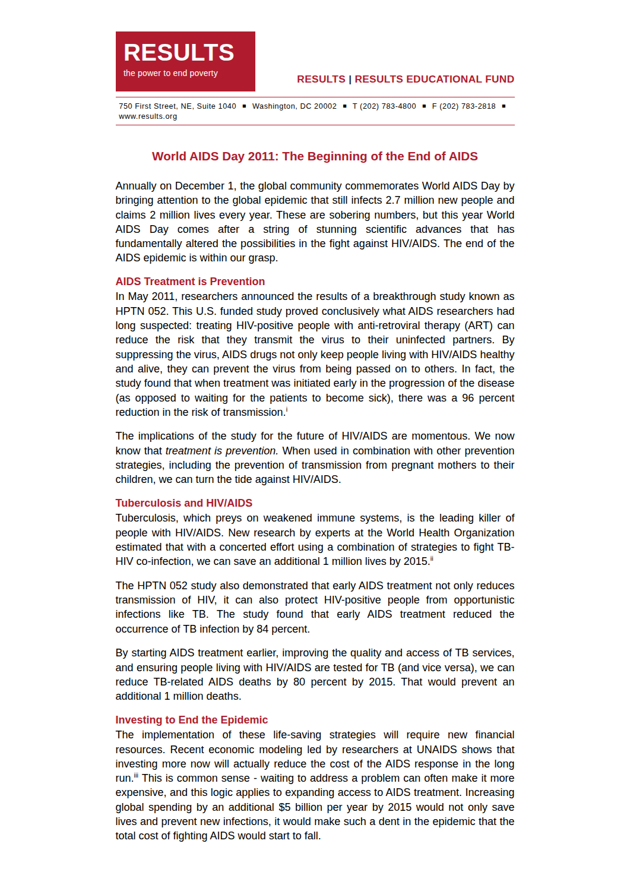RESULTS
the power to end poverty
RESULTS | RESULTS EDUCATIONAL FUND
750 First Street, NE, Suite 1040 ■ Washington, DC 20002 ■ T (202) 783-4800 ■ F (202) 783-2818 ■ www.results.org
World AIDS Day 2011: The Beginning of the End of AIDS
Annually on December 1, the global community commemorates World AIDS Day by bringing attention to the global epidemic that still infects 2.7 million new people and claims 2 million lives every year. These are sobering numbers, but this year World AIDS Day comes after a string of stunning scientific advances that has fundamentally altered the possibilities in the fight against HIV/AIDS. The end of the AIDS epidemic is within our grasp.
AIDS Treatment is Prevention
In May 2011, researchers announced the results of a breakthrough study known as HPTN 052. This U.S. funded study proved conclusively what AIDS researchers had long suspected: treating HIV-positive people with anti-retroviral therapy (ART) can reduce the risk that they transmit the virus to their uninfected partners. By suppressing the virus, AIDS drugs not only keep people living with HIV/AIDS healthy and alive, they can prevent the virus from being passed on to others. In fact, the study found that when treatment was initiated early in the progression of the disease (as opposed to waiting for the patients to become sick), there was a 96 percent reduction in the risk of transmission.i
The implications of the study for the future of HIV/AIDS are momentous. We now know that treatment is prevention. When used in combination with other prevention strategies, including the prevention of transmission from pregnant mothers to their children, we can turn the tide against HIV/AIDS.
Tuberculosis and HIV/AIDS
Tuberculosis, which preys on weakened immune systems, is the leading killer of people with HIV/AIDS. New research by experts at the World Health Organization estimated that with a concerted effort using a combination of strategies to fight TB-HIV co-infection, we can save an additional 1 million lives by 2015.ii
The HPTN 052 study also demonstrated that early AIDS treatment not only reduces transmission of HIV, it can also protect HIV-positive people from opportunistic infections like TB. The study found that early AIDS treatment reduced the occurrence of TB infection by 84 percent.
By starting AIDS treatment earlier, improving the quality and access of TB services, and ensuring people living with HIV/AIDS are tested for TB (and vice versa), we can reduce TB-related AIDS deaths by 80 percent by 2015. That would prevent an additional 1 million deaths.
Investing to End the Epidemic
The implementation of these life-saving strategies will require new financial resources. Recent economic modeling led by researchers at UNAIDS shows that investing more now will actually reduce the cost of the AIDS response in the long run.iii This is common sense - waiting to address a problem can often make it more expensive, and this logic applies to expanding access to AIDS treatment. Increasing global spending by an additional $5 billion per year by 2015 would not only save lives and prevent new infections, it would make such a dent in the epidemic that the total cost of fighting AIDS would start to fall.